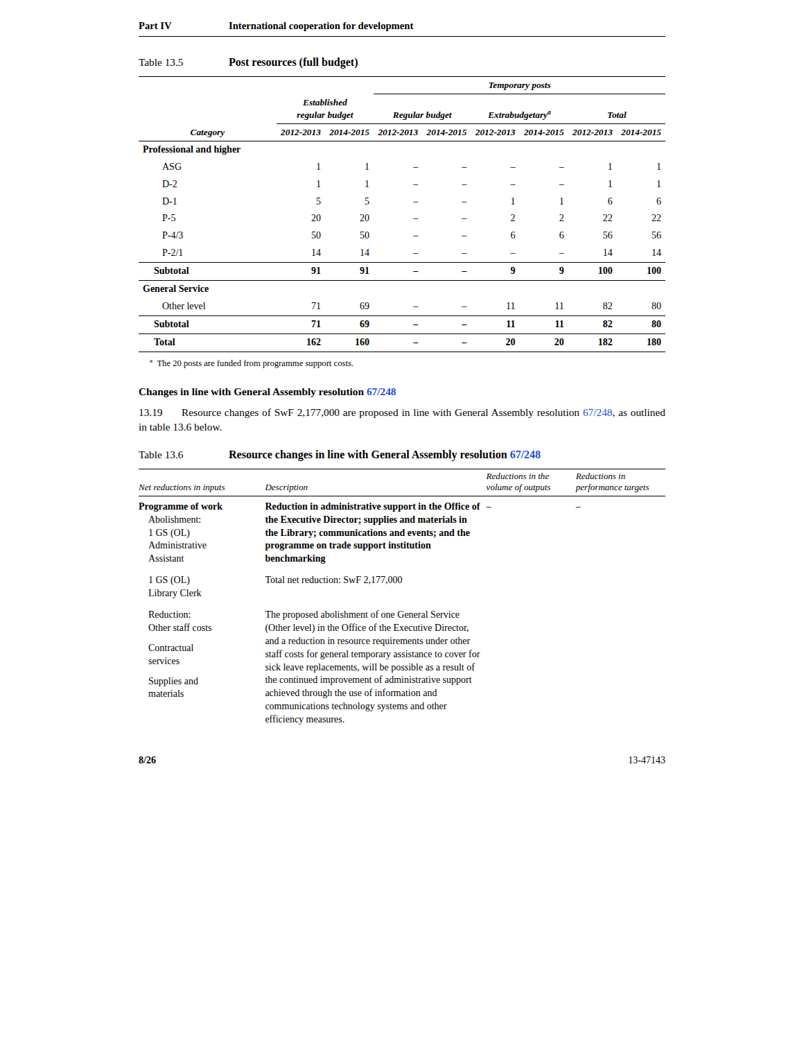Part IV
International cooperation for development
Table 13.5
Post resources (full budget)
| | | Temporary posts |
| --- | --- | --- |
| | Established regular budget | Regular budget | Extrabudgetary a | Total |
| Category | 2012-2013 | 2014-2015 | 2012-2013 | 2014-2015 | 2012-2013 | 2014-2015 | 2012-2013 | 2014-2015 |
| Professional and higher | |
| ASG | 1 | 1 | – | – | – | – | 1 | 1 |
| D-2 | 1 | 1 | – | – | – | – | 1 | 1 |
| D-1 | 5 | 5 | – | – | 1 | 1 | 6 | 6 |
| P-5 | 20 | 20 | – | – | 2 | 2 | 22 | 22 |
| P-4/3 | 50 | 50 | – | – | 6 | 6 | 56 | 56 |
| P-2/1 | 14 | 14 | – | – | – | – | 14 | 14 |
| Subtotal | 91 | 91 | – | – | 9 | 9 | 100 | 100 |
| General Service | |
| Other level | 71 | 69 | – | – | 11 | 11 | 82 | 80 |
| Subtotal | 71 | 69 | – | – | 11 | 11 | 82 | 80 |
| Total | 162 | 160 | – | – | 20 | 20 | 182 | 180 |
a The 20 posts are funded from programme support costs.
Changes in line with General Assembly resolution 67/248
13.19 Resource changes of SwF 2,177,000 are proposed in line with General Assembly resolution 67/248, as outlined in table 13.6 below.
Table 13.6
Resource changes in line with General Assembly resolution 67/248
| Net reductions in inputs | Description | Reductions in the volume of outputs | Reductions in performance targets |
| --- | --- | --- | --- |
| Programme of work Abolishment: 1 GS (OL) Administrative Assistant | Reduction in administrative support in the Office of the Executive Director; supplies and materials in the Library; communications and events; and the programme on trade support institution benchmarking | – | – |
| 1 GS (OL) Library Clerk | Total net reduction: SwF 2,177,000 | | |
| Reduction: Other staff costs Contractual services Supplies and materials | The proposed abolishment of one General Service (Other level) in the Office of the Executive Director, and a reduction in resource requirements under other staff costs for general temporary assistance to cover for sick leave replacements, will be possible as a result of the continued improvement of administrative support achieved through the use of information and communications technology systems and other efficiency measures. | | |
8/26
13-47143